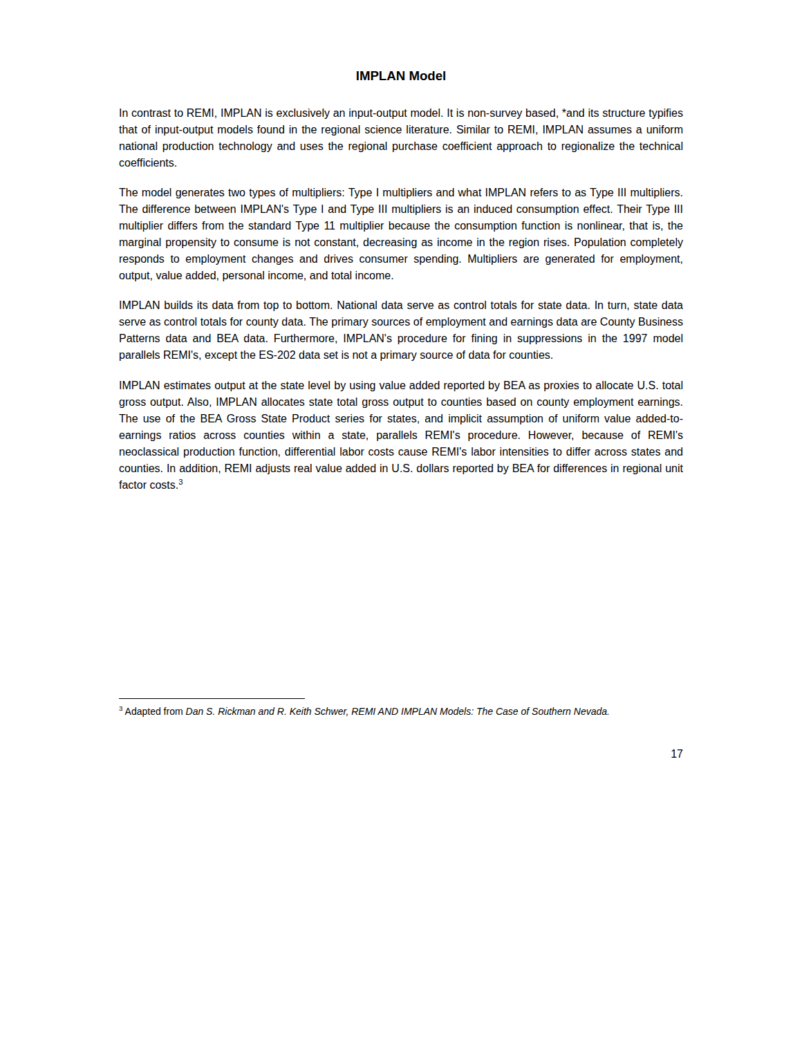IMPLAN Model
In contrast to REMI, IMPLAN is exclusively an input-output model. It is non-survey based, *and its structure typifies that of input-output models found in the regional science literature. Similar to REMI, IMPLAN assumes a uniform national production technology and uses the regional purchase coefficient approach to regionalize the technical coefficients.
The model generates two types of multipliers: Type I multipliers and what IMPLAN refers to as Type III multipliers. The difference between IMPLAN's Type I and Type III multipliers is an induced consumption effect. Their Type III multiplier differs from the standard Type 11 multiplier because the consumption function is nonlinear, that is, the marginal propensity to consume is not constant, decreasing as income in the region rises. Population completely responds to employment changes and drives consumer spending. Multipliers are generated for employment, output, value added, personal income, and total income.
IMPLAN builds its data from top to bottom. National data serve as control totals for state data. In turn, state data serve as control totals for county data. The primary sources of employment and earnings data are County Business Patterns data and BEA data. Furthermore, IMPLAN's procedure for fining in suppressions in the 1997 model parallels REMI's, except the ES-202 data set is not a primary source of data for counties.
IMPLAN estimates output at the state level by using value added reported by BEA as proxies to allocate U.S. total gross output. Also, IMPLAN allocates state total gross output to counties based on county employment earnings. The use of the BEA Gross State Product series for states, and implicit assumption of uniform value added-to-earnings ratios across counties within a state, parallels REMI's procedure. However, because of REMI's neoclassical production function, differential labor costs cause REMI's labor intensities to differ across states and counties. In addition, REMI adjusts real value added in U.S. dollars reported by BEA for differences in regional unit factor costs.3
3 Adapted from Dan S. Rickman and R. Keith Schwer, REMI AND IMPLAN Models: The Case of Southern Nevada.
17